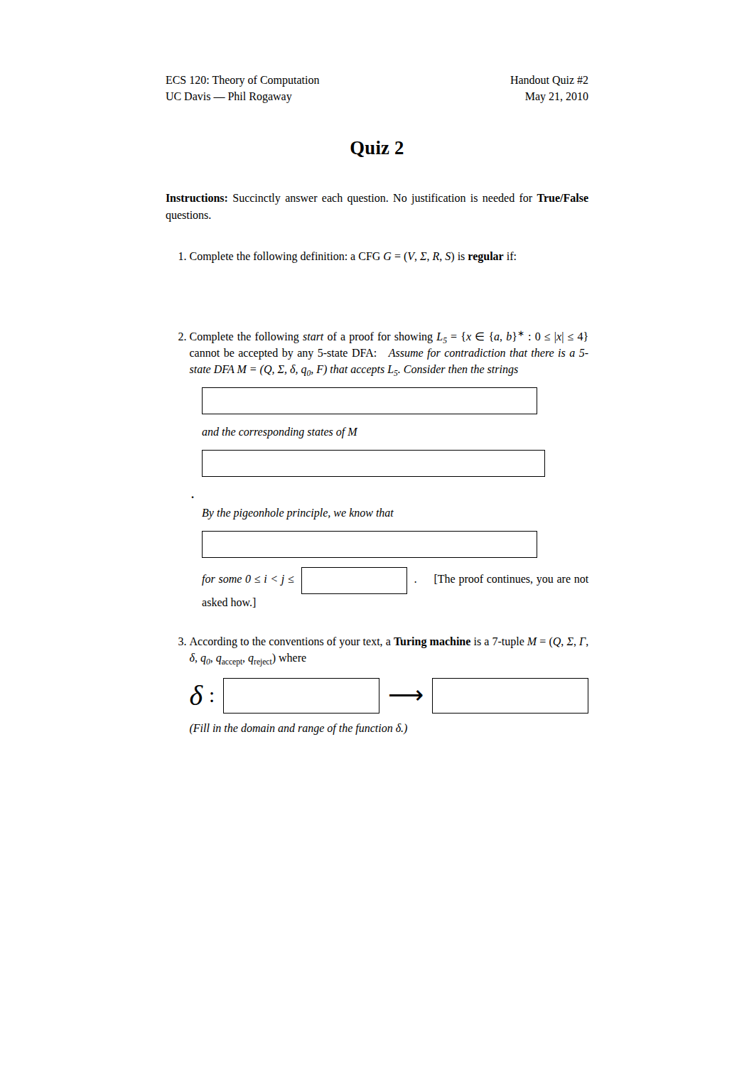| ECS 120: Theory of Computation | Handout Quiz #2 |
| UC Davis — Phil Rogaway | May 21, 2010 |
Quiz 2
Instructions: Succinctly answer each question. No justification is needed for True/False questions.
Complete the following definition: a CFG G = (V, Σ, R, S) is regular if:
Complete the following start of a proof for showing L5 = {x ∈ {a, b}∗ : 0 ≤ |x| ≤ 4} cannot be accepted by any 5-state DFA: Assume for contradiction that there is a 5-state DFA M = (Q, Σ, δ, q0, F) that accepts L5. Consider then the strings
and the corresponding states of M
.
By the pigeonhole principle, we know that
for some 0 ≤ i < j ≤ . [The proof continues, you are not asked how.]
According to the conventions of your text, a Turing machine is a 7-tuple M = (Q, Σ, Γ, δ, q0, qaccept, qreject) where
δ : ⟶
(Fill in the domain and range of the function δ.)